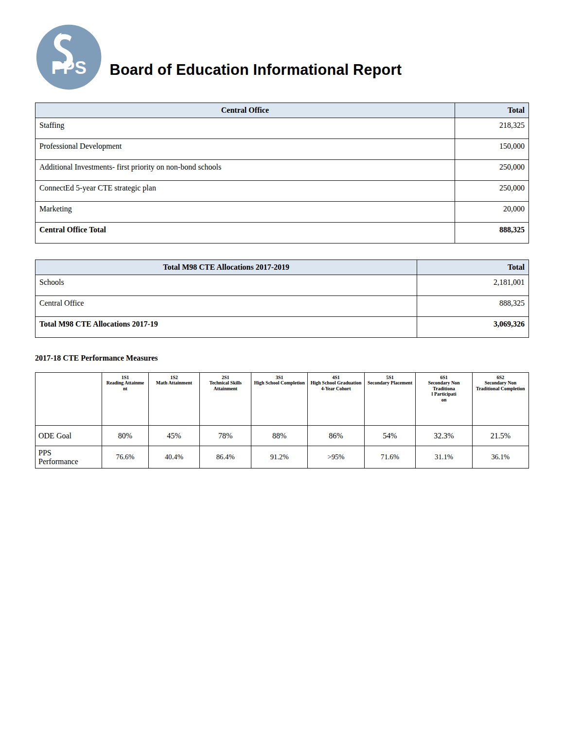PPS
Board of Education Informational Report
| Central Office | Total |
| --- | --- |
| Staffing | 218,325 |
| Professional Development | 150,000 |
| Additional Investments- first priority on non-bond schools | 250,000 |
| ConnectEd 5-year CTE strategic plan | 250,000 |
| Marketing | 20,000 |
| Central Office Total | 888,325 |
| Total M98 CTE Allocations 2017-2019 | Total |
| --- | --- |
| Schools | 2,181,001 |
| Central Office | 888,325 |
| Total M98 CTE Allocations 2017-19 | 3,069,326 |
2017-18 CTE Performance Measures
| | 1S1 Reading Attainme nt | 1S2 Math Attainment | 2S1 Technical Skills Attainment | 3S1 High School Completion | 4S1 High School Graduation 4-Year Cohort | 5S1 Secondary Placement | 6S1 Secondary Non Traditiona l Participati on | 6S2 Secondary Non Traditional Completion |
| --- | --- | --- | --- | --- | --- | --- | --- | --- |
| ODE Goal | 80% | 45% | 78% | 88% | 86% | 54% | 32.3% | 21.5% |
| PPS Performance | 76.6% | 40.4% | 86.4% | 91.2% | >95% | 71.6% | 31.1% | 36.1% |